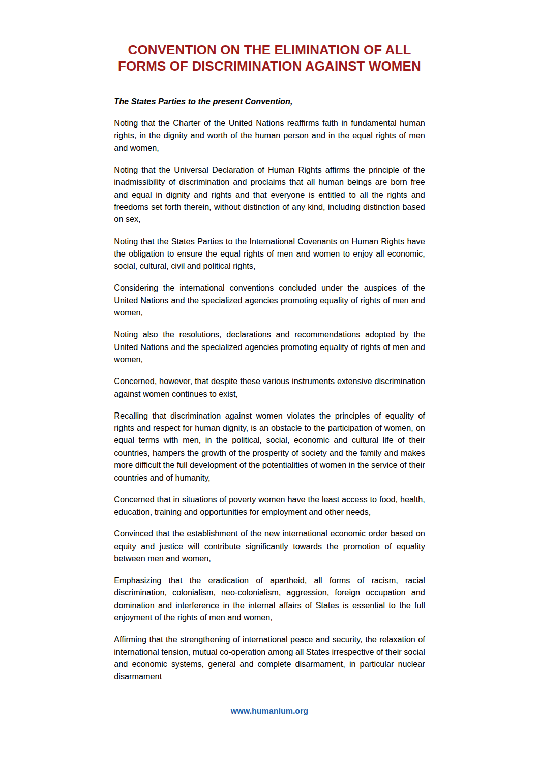CONVENTION ON THE ELIMINATION OF ALL FORMS OF DISCRIMINATION AGAINST WOMEN
The States Parties to the present Convention,
Noting that the Charter of the United Nations reaffirms faith in fundamental human rights, in the dignity and worth of the human person and in the equal rights of men and women,
Noting that the Universal Declaration of Human Rights affirms the principle of the inadmissibility of discrimination and proclaims that all human beings are born free and equal in dignity and rights and that everyone is entitled to all the rights and freedoms set forth therein, without distinction of any kind, including distinction based on sex,
Noting that the States Parties to the International Covenants on Human Rights have the obligation to ensure the equal rights of men and women to enjoy all economic, social, cultural, civil and political rights,
Considering the international conventions concluded under the auspices of the United Nations and the specialized agencies promoting equality of rights of men and women,
Noting also the resolutions, declarations and recommendations adopted by the United Nations and the specialized agencies promoting equality of rights of men and women,
Concerned, however, that despite these various instruments extensive discrimination against women continues to exist,
Recalling that discrimination against women violates the principles of equality of rights and respect for human dignity, is an obstacle to the participation of women, on equal terms with men, in the political, social, economic and cultural life of their countries, hampers the growth of the prosperity of society and the family and makes more difficult the full development of the potentialities of women in the service of their countries and of humanity,
Concerned that in situations of poverty women have the least access to food, health, education, training and opportunities for employment and other needs,
Convinced that the establishment of the new international economic order based on equity and justice will contribute significantly towards the promotion of equality between men and women,
Emphasizing that the eradication of apartheid, all forms of racism, racial discrimination, colonialism, neo-colonialism, aggression, foreign occupation and domination and interference in the internal affairs of States is essential to the full enjoyment of the rights of men and women,
Affirming that the strengthening of international peace and security, the relaxation of international tension, mutual co-operation among all States irrespective of their social and economic systems, general and complete disarmament, in particular nuclear disarmament
www.humanium.org